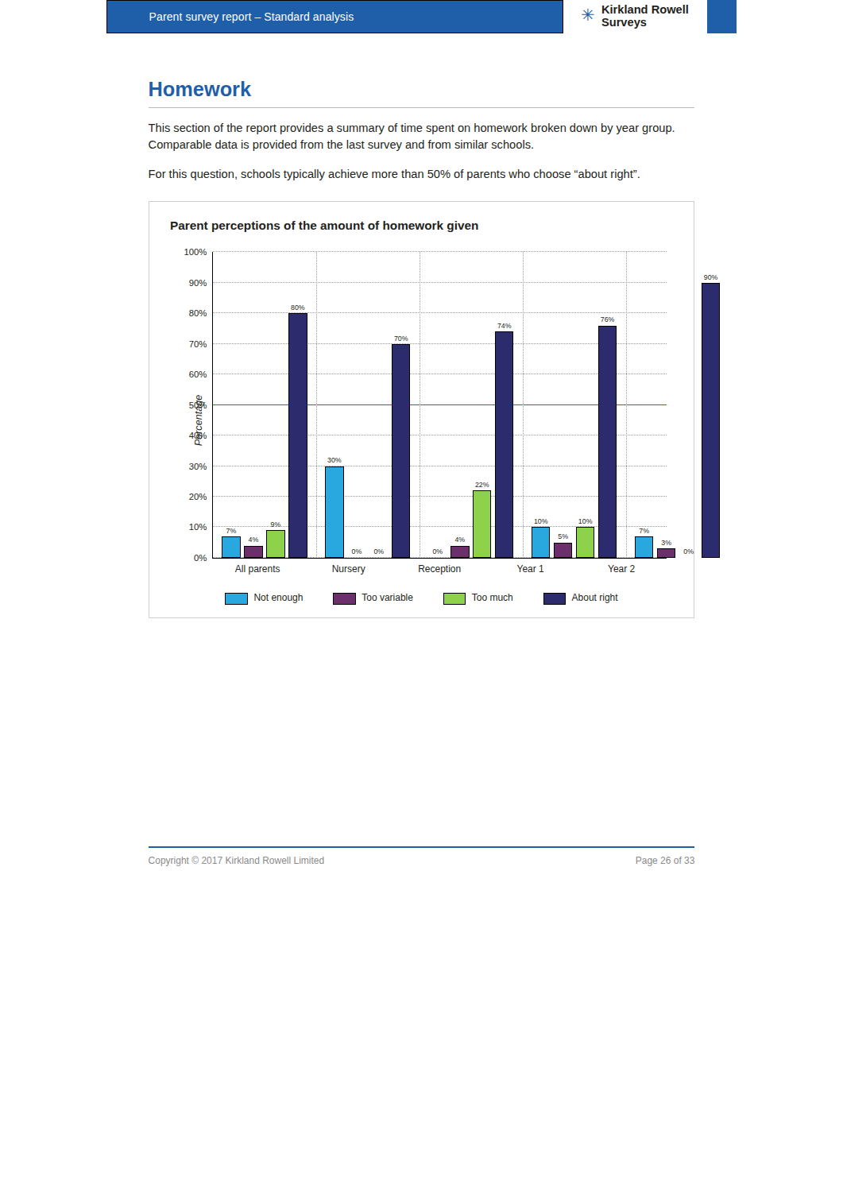Parent survey report – Standard analysis
✳
Kirkland RowellSurveys
Homework
This section of the report provides a summary of time spent on homework broken down by year group. Comparable data is provided from the last survey and from similar schools.
For this question, schools typically achieve more than 50% of parents who choose “about right”.
Parent perceptions of the amount of homework given
Percentage
100%
90%
80%
70%
60%
50%
40%
30%
20%
10%
0%
7%
4%
9%
80%
30%
0%
0%
70%
0%
4%
22%
74%
10%
5%
10%
76%
7%
3%
0%
90%
All parents
Nursery
Reception
Year 1
Year 2
Not enough
Too variable
Too much
About right
Copyright © 2017 Kirkland Rowell Limited
Page 26 of 33